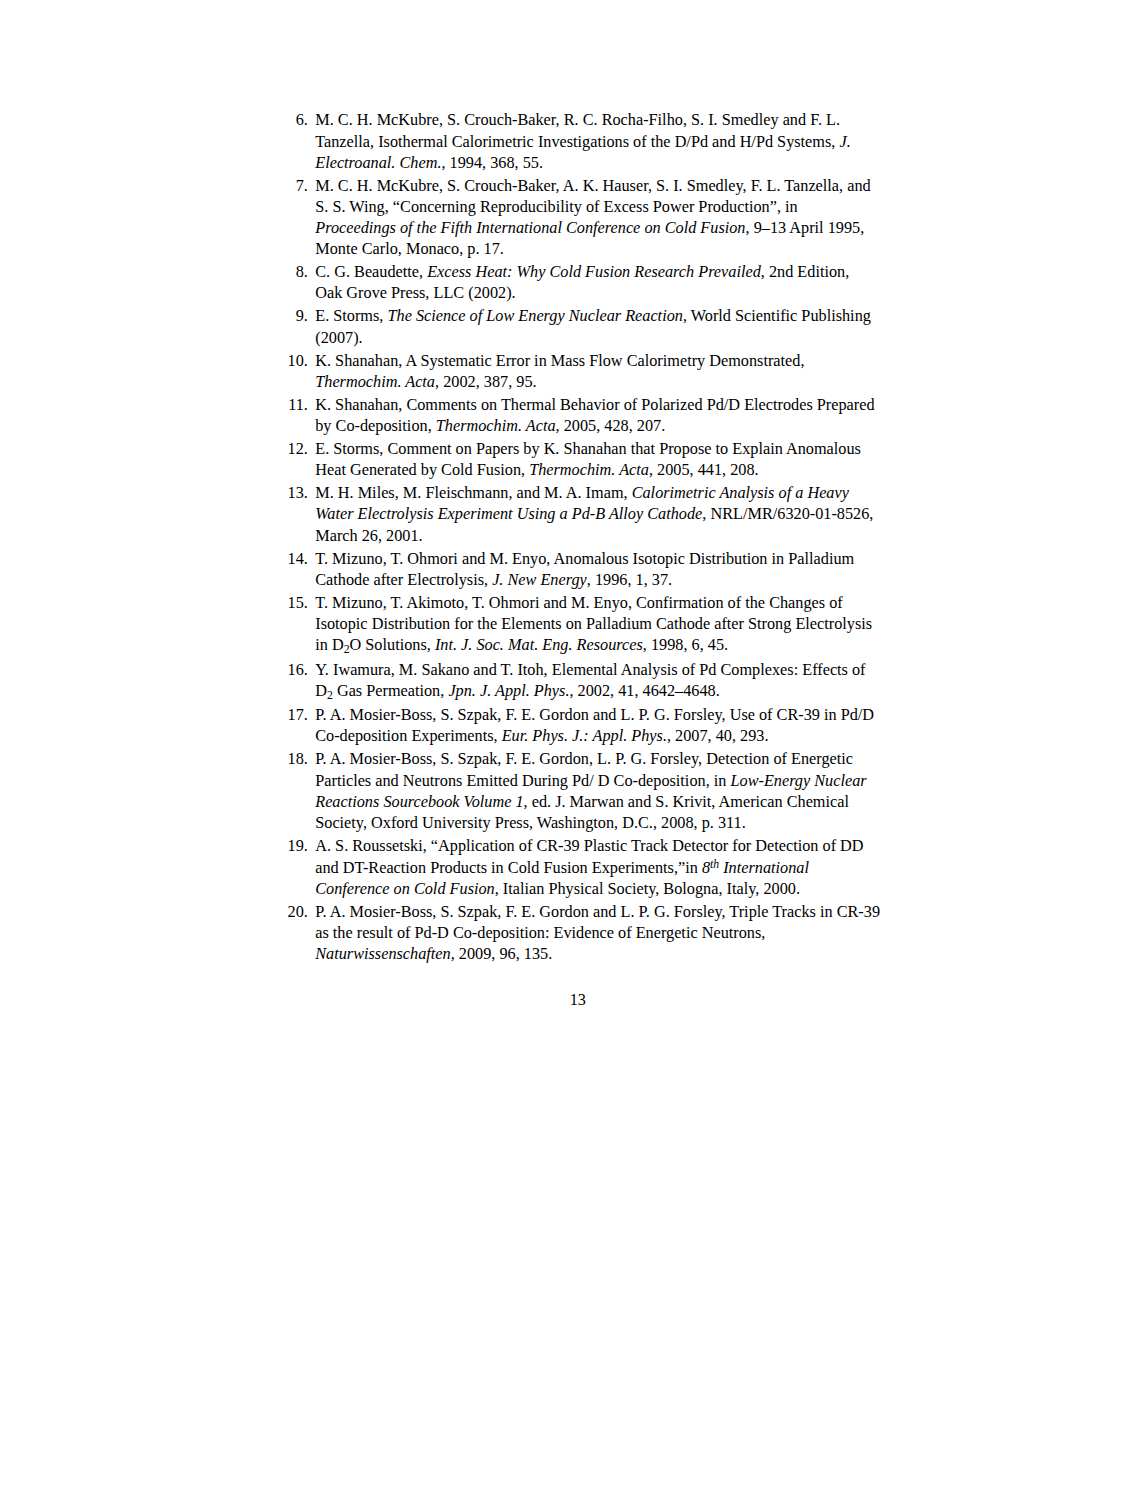6. M. C. H. McKubre, S. Crouch-Baker, R. C. Rocha-Filho, S. I. Smedley and F. L. Tanzella, Isothermal Calorimetric Investigations of the D/Pd and H/Pd Systems, J. Electroanal. Chem., 1994, 368, 55.
7. M. C. H. McKubre, S. Crouch-Baker, A. K. Hauser, S. I. Smedley, F. L. Tanzella, and S. S. Wing, “Concerning Reproducibility of Excess Power Production”, in Proceedings of the Fifth International Conference on Cold Fusion, 9–13 April 1995, Monte Carlo, Monaco, p. 17.
8. C. G. Beaudette, Excess Heat: Why Cold Fusion Research Prevailed, 2nd Edition, Oak Grove Press, LLC (2002).
9. E. Storms, The Science of Low Energy Nuclear Reaction, World Scientific Publishing (2007).
10. K. Shanahan, A Systematic Error in Mass Flow Calorimetry Demonstrated, Thermochim. Acta, 2002, 387, 95.
11. K. Shanahan, Comments on Thermal Behavior of Polarized Pd/D Electrodes Prepared by Co-deposition, Thermochim. Acta, 2005, 428, 207.
12. E. Storms, Comment on Papers by K. Shanahan that Propose to Explain Anomalous Heat Generated by Cold Fusion, Thermochim. Acta, 2005, 441, 208.
13. M. H. Miles, M. Fleischmann, and M. A. Imam, Calorimetric Analysis of a Heavy Water Electrolysis Experiment Using a Pd-B Alloy Cathode, NRL/MR/6320-01-8526, March 26, 2001.
14. T. Mizuno, T. Ohmori and M. Enyo, Anomalous Isotopic Distribution in Palladium Cathode after Electrolysis, J. New Energy, 1996, 1, 37.
15. T. Mizuno, T. Akimoto, T. Ohmori and M. Enyo, Confirmation of the Changes of Isotopic Distribution for the Elements on Palladium Cathode after Strong Electrolysis in D2O Solutions, Int. J. Soc. Mat. Eng. Resources, 1998, 6, 45.
16. Y. Iwamura, M. Sakano and T. Itoh, Elemental Analysis of Pd Complexes: Effects of D2 Gas Permeation, Jpn. J. Appl. Phys., 2002, 41, 4642–4648.
17. P. A. Mosier-Boss, S. Szpak, F. E. Gordon and L. P. G. Forsley, Use of CR-39 in Pd/D Co-deposition Experiments, Eur. Phys. J.: Appl. Phys., 2007, 40, 293.
18. P. A. Mosier-Boss, S. Szpak, F. E. Gordon, L. P. G. Forsley, Detection of Energetic Particles and Neutrons Emitted During Pd/ D Co-deposition, in Low-Energy Nuclear Reactions Sourcebook Volume 1, ed. J. Marwan and S. Krivit, American Chemical Society, Oxford University Press, Washington, D.C., 2008, p. 311.
19. A. S. Roussetski, “Application of CR-39 Plastic Track Detector for Detection of DD and DT-Reaction Products in Cold Fusion Experiments,”in 8th International Conference on Cold Fusion, Italian Physical Society, Bologna, Italy, 2000.
20. P. A. Mosier-Boss, S. Szpak, F. E. Gordon and L. P. G. Forsley, Triple Tracks in CR-39 as the result of Pd-D Co-deposition: Evidence of Energetic Neutrons, Naturwissenschaften, 2009, 96, 135.
13